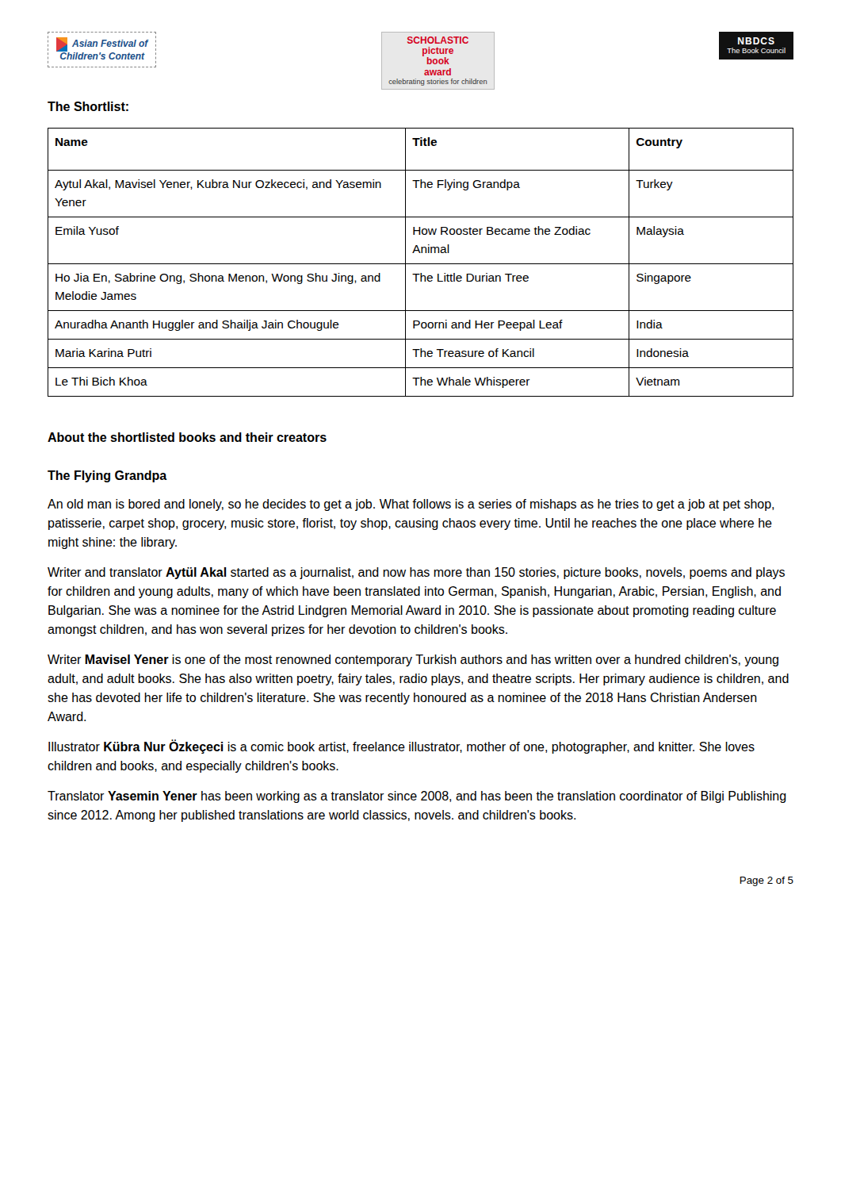Asian Festival of
Children's Content
SCHOLASTIC
picture
book
award celebrating stories for children
NBDCS The Book Council
The Shortlist:
| Name | Title | Country |
| --- | --- | --- |
| Aytul Akal, Mavisel Yener, Kubra Nur Ozkececi, and Yasemin Yener | The Flying Grandpa | Turkey |
| Emila Yusof | How Rooster Became the Zodiac Animal | Malaysia |
| Ho Jia En, Sabrine Ong, Shona Menon, Wong Shu Jing, and Melodie James | The Little Durian Tree | Singapore |
| Anuradha Ananth Huggler and Shailja Jain Chougule | Poorni and Her Peepal Leaf | India |
| Maria Karina Putri | The Treasure of Kancil | Indonesia |
| Le Thi Bich Khoa | The Whale Whisperer | Vietnam |
About the shortlisted books and their creators
The Flying Grandpa
An old man is bored and lonely, so he decides to get a job. What follows is a series of mishaps as he tries to get a job at pet shop, patisserie, carpet shop, grocery, music store, florist, toy shop, causing chaos every time. Until he reaches the one place where he might shine: the library.
Writer and translator Aytül Akal started as a journalist, and now has more than 150 stories, picture books, novels, poems and plays for children and young adults, many of which have been translated into German, Spanish, Hungarian, Arabic, Persian, English, and Bulgarian. She was a nominee for the Astrid Lindgren Memorial Award in 2010. She is passionate about promoting reading culture amongst children, and has won several prizes for her devotion to children's books.
Writer Mavisel Yener is one of the most renowned contemporary Turkish authors and has written over a hundred children's, young adult, and adult books. She has also written poetry, fairy tales, radio plays, and theatre scripts. Her primary audience is children, and she has devoted her life to children's literature. She was recently honoured as a nominee of the 2018 Hans Christian Andersen Award.
Illustrator Kübra Nur Özkeçeci is a comic book artist, freelance illustrator, mother of one, photographer, and knitter. She loves children and books, and especially children's books.
Translator Yasemin Yener has been working as a translator since 2008, and has been the translation coordinator of Bilgi Publishing since 2012. Among her published translations are world classics, novels. and children's books.
Page 2 of 5